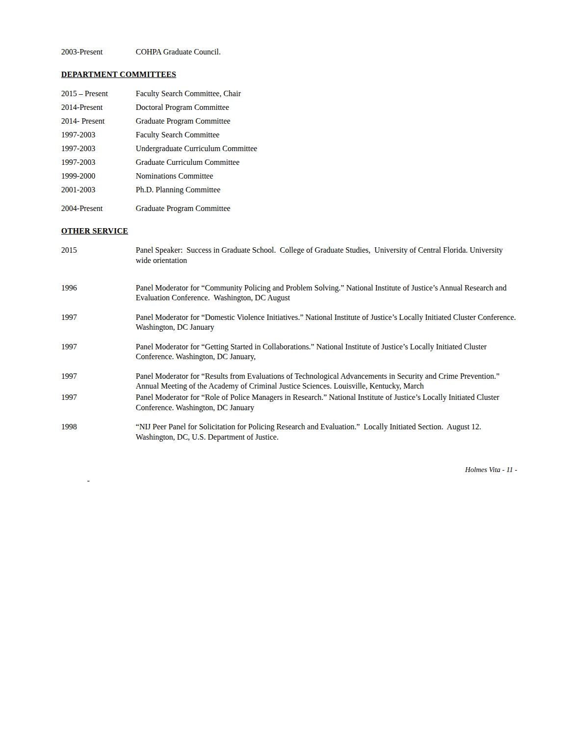2003-Present
COHPA Graduate Council.
DEPARTMENT COMMITTEES
2015 – Present
Faculty Search Committee, Chair
2014-Present
Doctoral Program Committee
2014- Present
Graduate Program Committee
1997-2003
Faculty Search Committee
1997-2003
Undergraduate Curriculum Committee
1997-2003
Graduate Curriculum Committee
1999-2000
Nominations Committee
2001-2003
Ph.D. Planning Committee
2004-Present
Graduate Program Committee
OTHER SERVICE
2015
Panel Speaker: Success in Graduate School. College of Graduate Studies, University of Central Florida. University wide orientation
1996
Panel Moderator for “Community Policing and Problem Solving.” National Institute of Justice’s Annual Research and Evaluation Conference. Washington, DC August
1997
Panel Moderator for “Domestic Violence Initiatives.” National Institute of Justice’s Locally Initiated Cluster Conference. Washington, DC January
1997
Panel Moderator for “Getting Started in Collaborations.” National Institute of Justice’s Locally Initiated Cluster Conference. Washington, DC January,
1997
Panel Moderator for “Results from Evaluations of Technological Advancements in Security and Crime Prevention.” Annual Meeting of the Academy of Criminal Justice Sciences. Louisville, Kentucky, March
1997
Panel Moderator for “Role of Police Managers in Research.” National Institute of Justice’s Locally Initiated Cluster Conference. Washington, DC January
1998
“NIJ Peer Panel for Solicitation for Policing Research and Evaluation.” Locally Initiated Section. August 12. Washington, DC, U.S. Department of Justice.
Holmes Vita - 11 -
-